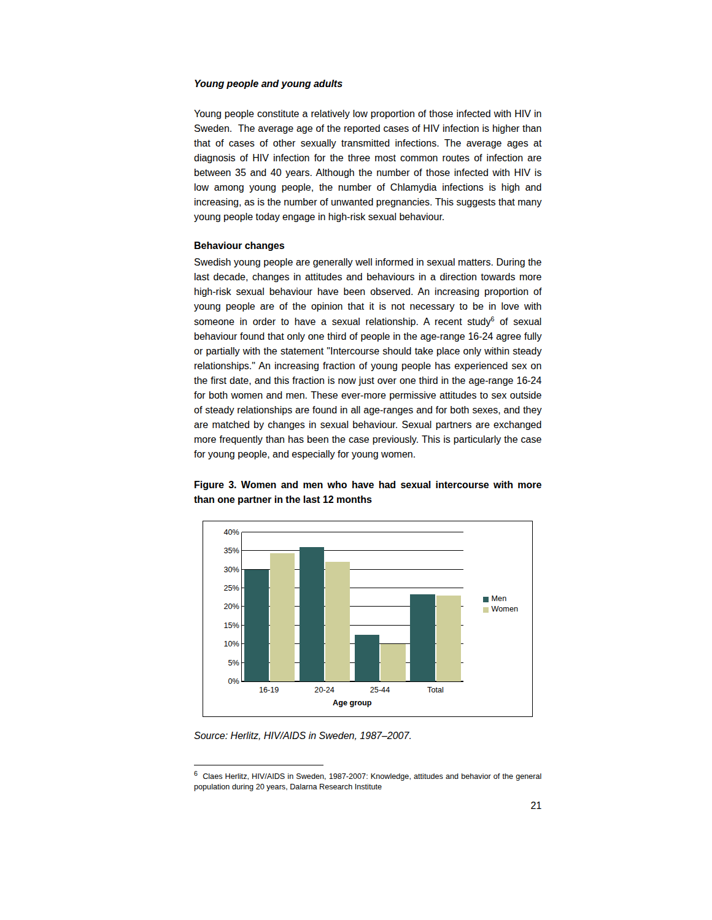Young people and young adults
Young people constitute a relatively low proportion of those infected with HIV in Sweden. The average age of the reported cases of HIV infection is higher than that of cases of other sexually transmitted infections. The average ages at diagnosis of HIV infection for the three most common routes of infection are between 35 and 40 years. Although the number of those infected with HIV is low among young people, the number of Chlamydia infections is high and increasing, as is the number of unwanted pregnancies. This suggests that many young people today engage in high-risk sexual behaviour.
Behaviour changes
Swedish young people are generally well informed in sexual matters. During the last decade, changes in attitudes and behaviours in a direction towards more high-risk sexual behaviour have been observed. An increasing proportion of young people are of the opinion that it is not necessary to be in love with someone in order to have a sexual relationship. A recent study6 of sexual behaviour found that only one third of people in the age-range 16-24 agree fully or partially with the statement "Intercourse should take place only within steady relationships." An increasing fraction of young people has experienced sex on the first date, and this fraction is now just over one third in the age-range 16-24 for both women and men. These ever-more permissive attitudes to sex outside of steady relationships are found in all age-ranges and for both sexes, and they are matched by changes in sexual behaviour. Sexual partners are exchanged more frequently than has been the case previously. This is particularly the case for young people, and especially for young women.
Figure 3. Women and men who have had sexual intercourse with more than one partner in the last 12 months
40%
35%
30%
25%
20%
15%
10%
5%
0%
Men
Women
16-19 20-24 25-44 Total
Age group
Source: Herlitz, HIV/AIDS in Sweden, 1987–2007.
6 Claes Herlitz, HIV/AIDS in Sweden, 1987-2007: Knowledge, attitudes and behavior of the general population during 20 years, Dalarna Research Institute
21